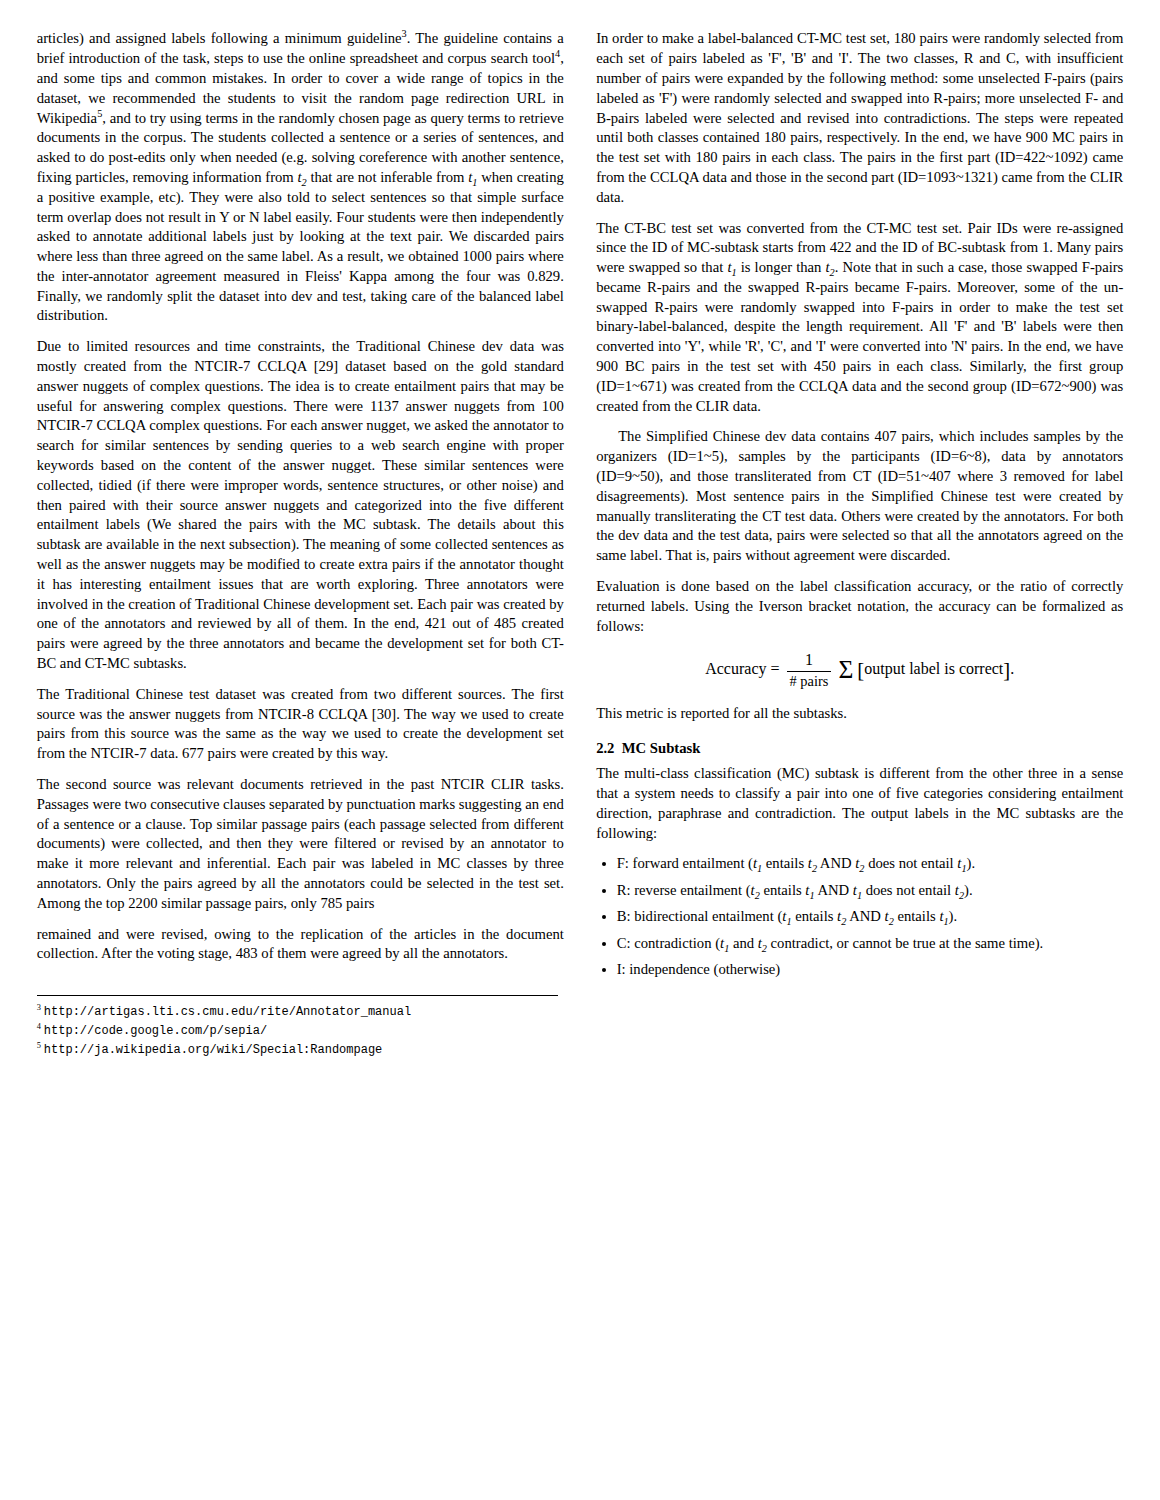articles) and assigned labels following a minimum guideline3. The guideline contains a brief introduction of the task, steps to use the online spreadsheet and corpus search tool4, and some tips and common mistakes. In order to cover a wide range of topics in the dataset, we recommended the students to visit the random page redirection URL in Wikipedia5, and to try using terms in the randomly chosen page as query terms to retrieve documents in the corpus. The students collected a sentence or a series of sentences, and asked to do post-edits only when needed (e.g. solving coreference with another sentence, fixing particles, removing information from t2 that are not inferable from t1 when creating a positive example, etc). They were also told to select sentences so that simple surface term overlap does not result in Y or N label easily. Four students were then independently asked to annotate additional labels just by looking at the text pair. We discarded pairs where less than three agreed on the same label. As a result, we obtained 1000 pairs where the inter-annotator agreement measured in Fleiss' Kappa among the four was 0.829. Finally, we randomly split the dataset into dev and test, taking care of the balanced label distribution.
Due to limited resources and time constraints, the Traditional Chinese dev data was mostly created from the NTCIR-7 CCLQA [29] dataset based on the gold standard answer nuggets of complex questions. The idea is to create entailment pairs that may be useful for answering complex questions. There were 1137 answer nuggets from 100 NTCIR-7 CCLQA complex questions. For each answer nugget, we asked the annotator to search for similar sentences by sending queries to a web search engine with proper keywords based on the content of the answer nugget. These similar sentences were collected, tidied (if there were improper words, sentence structures, or other noise) and then paired with their source answer nuggets and categorized into the five different entailment labels (We shared the pairs with the MC subtask. The details about this subtask are available in the next subsection). The meaning of some collected sentences as well as the answer nuggets may be modified to create extra pairs if the annotator thought it has interesting entailment issues that are worth exploring. Three annotators were involved in the creation of Traditional Chinese development set. Each pair was created by one of the annotators and reviewed by all of them. In the end, 421 out of 485 created pairs were agreed by the three annotators and became the development set for both CT-BC and CT-MC subtasks.
The Traditional Chinese test dataset was created from two different sources. The first source was the answer nuggets from NTCIR-8 CCLQA [30]. The way we used to create pairs from this source was the same as the way we used to create the development set from the NTCIR-7 data. 677 pairs were created by this way.
The second source was relevant documents retrieved in the past NTCIR CLIR tasks. Passages were two consecutive clauses separated by punctuation marks suggesting an end of a sentence or a clause. Top similar passage pairs (each passage selected from different documents) were collected, and then they were filtered or revised by an annotator to make it more relevant and inferential. Each pair was labeled in MC classes by three annotators. Only the pairs agreed by all the annotators could be selected in the test set. Among the top 2200 similar passage pairs, only 785 pairs
remained and were revised, owing to the replication of the articles in the document collection. After the voting stage, 483 of them were agreed by all the annotators.
In order to make a label-balanced CT-MC test set, 180 pairs were randomly selected from each set of pairs labeled as 'F', 'B' and 'I'. The two classes, R and C, with insufficient number of pairs were expanded by the following method: some unselected F-pairs (pairs labeled as 'F') were randomly selected and swapped into R-pairs; more unselected F- and B-pairs labeled were selected and revised into contradictions. The steps were repeated until both classes contained 180 pairs, respectively. In the end, we have 900 MC pairs in the test set with 180 pairs in each class. The pairs in the first part (ID=422~1092) came from the CCLQA data and those in the second part (ID=1093~1321) came from the CLIR data.
The CT-BC test set was converted from the CT-MC test set. Pair IDs were re-assigned since the ID of MC-subtask starts from 422 and the ID of BC-subtask from 1. Many pairs were swapped so that t1 is longer than t2. Note that in such a case, those swapped F-pairs became R-pairs and the swapped R-pairs became F-pairs. Moreover, some of the un-swapped R-pairs were randomly swapped into F-pairs in order to make the test set binary-label-balanced, despite the length requirement. All 'F' and 'B' labels were then converted into 'Y', while 'R', 'C', and 'I' were converted into 'N' pairs. In the end, we have 900 BC pairs in the test set with 450 pairs in each class. Similarly, the first group (ID=1~671) was created from the CCLQA data and the second group (ID=672~900) was created from the CLIR data.
The Simplified Chinese dev data contains 407 pairs, which includes samples by the organizers (ID=1~5), samples by the participants (ID=6~8), data by annotators (ID=9~50), and those transliterated from CT (ID=51~407 where 3 removed for label disagreements). Most sentence pairs in the Simplified Chinese test were created by manually transliterating the CT test data. Others were created by the annotators. For both the dev data and the test data, pairs were selected so that all the annotators agreed on the same label. That is, pairs without agreement were discarded.
Evaluation is done based on the label classification accuracy, or the ratio of correctly returned labels. Using the Iverson bracket notation, the accuracy can be formalized as follows:
Accuracy = 1# pairs Σ [output label is correct].
This metric is reported for all the subtasks.
2.2 MC Subtask
The multi-class classification (MC) subtask is different from the other three in a sense that a system needs to classify a pair into one of five categories considering entailment direction, paraphrase and contradiction. The output labels in the MC subtasks are the following:
F: forward entailment (t1 entails t2 AND t2 does not entail t1).
R: reverse entailment (t2 entails t1 AND t1 does not entail t2).
B: bidirectional entailment (t1 entails t2 AND t2 entails t1).
C: contradiction (t1 and t2 contradict, or cannot be true at the same time).
I: independence (otherwise)
3 http://artigas.lti.cs.cmu.edu/rite/Annotator_manual
4 http://code.google.com/p/sepia/
5 http://ja.wikipedia.org/wiki/Special:Randompage